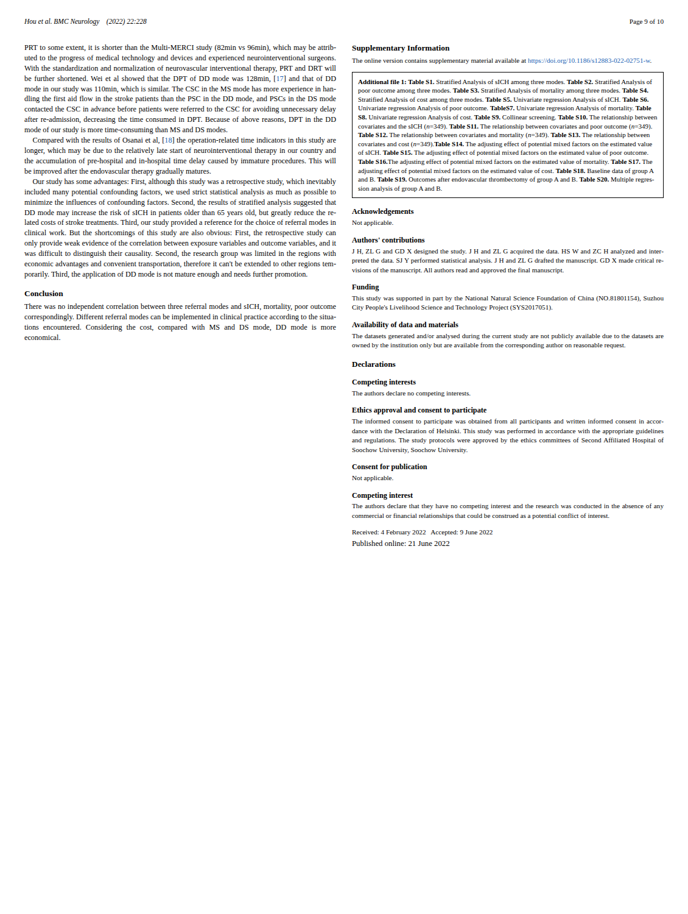Hou et al. BMC Neurology (2022) 22:228
Page 9 of 10
PRT to some extent, it is shorter than the Multi-MERCI study (82min vs 96min), which may be attributed to the progress of medical technology and devices and experienced neurointerventional surgeons. With the standardization and normalization of neurovascular interventional therapy, PRT and DRT will be further shortened. Wei et al showed that the DPT of DD mode was 128min, [17] and that of DD mode in our study was 110min, which is similar. The CSC in the MS mode has more experience in handling the first aid flow in the stroke patients than the PSC in the DD mode, and PSCs in the DS mode contacted the CSC in advance before patients were referred to the CSC for avoiding unnecessary delay after re-admission, decreasing the time consumed in DPT. Because of above reasons, DPT in the DD mode of our study is more time-consuming than MS and DS modes.
Compared with the results of Osanai et al, [18] the operation-related time indicators in this study are longer, which may be due to the relatively late start of neurointerventional therapy in our country and the accumulation of pre-hospital and in-hospital time delay caused by immature procedures. This will be improved after the endovascular therapy gradually matures.
Our study has some advantages: First, although this study was a retrospective study, which inevitably included many potential confounding factors, we used strict statistical analysis as much as possible to minimize the influences of confounding factors. Second, the results of stratified analysis suggested that DD mode may increase the risk of sICH in patients older than 65 years old, but greatly reduce the related costs of stroke treatments. Third, our study provided a reference for the choice of referral modes in clinical work. But the shortcomings of this study are also obvious: First, the retrospective study can only provide weak evidence of the correlation between exposure variables and outcome variables, and it was difficult to distinguish their causality. Second, the research group was limited in the regions with economic advantages and convenient transportation, therefore it can't be extended to other regions temporarily. Third, the application of DD mode is not mature enough and needs further promotion.
Conclusion
There was no independent correlation between three referral modes and sICH, mortality, poor outcome correspondingly. Different referral modes can be implemented in clinical practice according to the situations encountered. Considering the cost, compared with MS and DS mode, DD mode is more economical.
Supplementary Information
The online version contains supplementary material available at https://doi.org/10.1186/s12883-022-02751-w.
Additional file 1: Table S1. Stratified Analysis of sICH among three modes. Table S2. Stratified Analysis of poor outcome among three modes. Table S3. Stratified Analysis of mortality among three modes. Table S4. Stratified Analysis of cost among three modes. Table S5. Univariate regression Analysis of sICH. Table S6. Univariate regression Analysis of poor outcome. TableS7. Univariate regression Analysis of mortality. Table S8. Univariate regression Analysis of cost. Table S9. Collinear screening. Table S10. The relationship between covariates and the sICH (n=349). Table S11. The relationship between covariates and poor outcome (n=349). Table S12. The relationship between covariates and mortality (n=349). Table S13. The relationship between covariates and cost (n=349).Table S14. The adjusting effect of potential mixed factors on the estimated value of sICH. Table S15. The adjusting effect of potential mixed factors on the estimated value of poor outcome. Table S16. The adjusting effect of potential mixed factors on the estimated value of mortality. Table S17. The adjusting effect of potential mixed factors on the estimated value of cost. Table S18. Baseline data of group A and B. Table S19. Outcomes after endovascular thrombectomy of group A and B. Table S20. Multiple regression analysis of group A and B.
Acknowledgements
Not applicable.
Authors' contributions
J H, ZL G and GD X designed the study. J H and ZL G acquired the data. HS W and ZC H analyzed and interpreted the data. SJ Y performed statistical analysis. J H and ZL G drafted the manuscript. GD X made critical revisions of the manuscript. All authors read and approved the final manuscript.
Funding
This study was supported in part by the National Natural Science Foundation of China (NO.81801154), Suzhou City People's Livelihood Science and Technology Project (SYS2017051).
Availability of data and materials
The datasets generated and/or analysed during the current study are not publicly available due to the datasets are owned by the institution only but are available from the corresponding author on reasonable request.
Declarations
Competing interests
The authors declare no competing interests.
Ethics approval and consent to participate
The informed consent to participate was obtained from all participants and written informed consent in accordance with the Declaration of Helsinki. This study was performed in accordance with the appropriate guidelines and regulations. The study protocols were approved by the ethics committees of Second Affiliated Hospital of Soochow University, Soochow University.
Consent for publication
Not applicable.
Competing interest
The authors declare that they have no competing interest and the research was conducted in the absence of any commercial or financial relationships that could be construed as a potential conflict of interest.
Received: 4 February 2022 Accepted: 9 June 2022
Published online: 21 June 2022